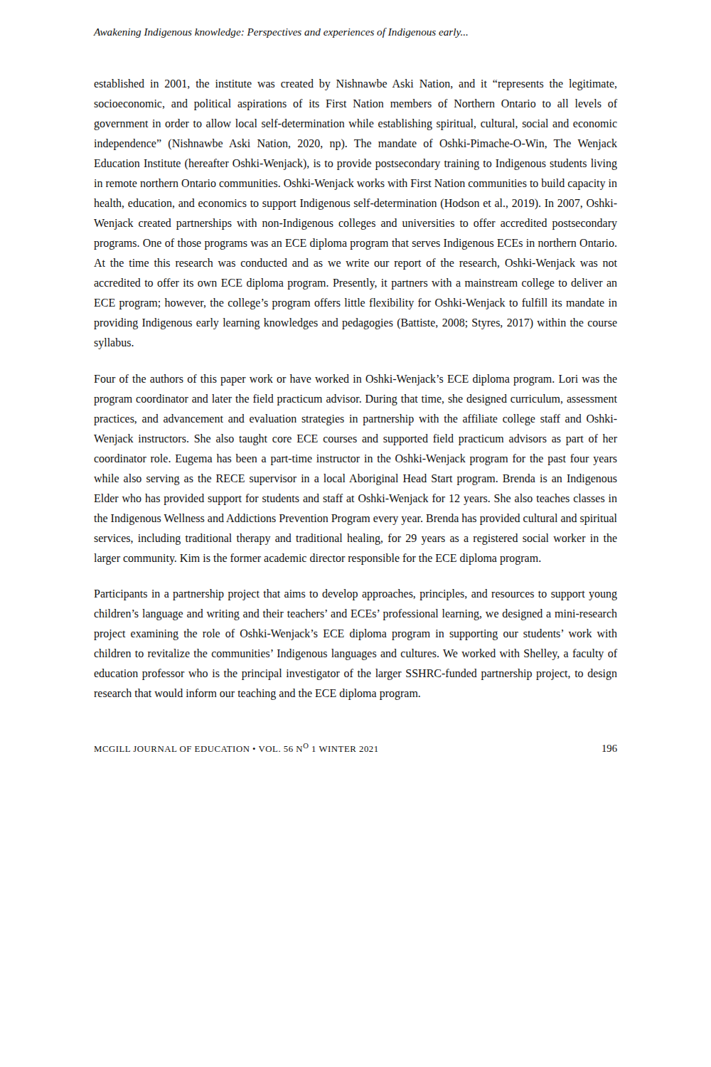Awakening Indigenous knowledge: Perspectives and experiences of Indigenous early...
established in 2001, the institute was created by Nishnawbe Aski Nation, and it “represents the legitimate, socioeconomic, and political aspirations of its First Nation members of Northern Ontario to all levels of government in order to allow local self-determination while establishing spiritual, cultural, social and economic independence” (Nishnawbe Aski Nation, 2020, np). The mandate of Oshki‑Pimache-O-Win, The Wenjack Education Institute (hereafter Oshki-Wenjack), is to provide postsecondary training to Indigenous students living in remote northern Ontario communities. Oshki-Wenjack works with First Nation communities to build capacity in health, education, and economics to support Indigenous self-determination (Hodson et al., 2019). In 2007, Oshki-Wenjack created partnerships with non-Indigenous colleges and universities to offer accredited postsecondary programs. One of those programs was an ECE diploma program that serves Indigenous ECEs in northern Ontario. At the time this research was conducted and as we write our report of the research, Oshki-Wenjack was not accredited to offer its own ECE diploma program. Presently, it partners with a mainstream college to deliver an ECE program; however, the college’s program offers little flexibility for Oshki-Wenjack to fulfill its mandate in providing Indigenous early learning knowledges and pedagogies (Battiste, 2008; Styres, 2017) within the course syllabus.
Four of the authors of this paper work or have worked in Oshki-Wenjack’s ECE diploma program. Lori was the program coordinator and later the field practicum advisor. During that time, she designed curriculum, assessment practices, and advancement and evaluation strategies in partnership with the affiliate college staff and Oshki-Wenjack instructors. She also taught core ECE courses and supported field practicum advisors as part of her coordinator role. Eugema has been a part-time instructor in the Oshki-Wenjack program for the past four years while also serving as the RECE supervisor in a local Aboriginal Head Start program. Brenda is an Indigenous Elder who has provided support for students and staff at Oshki-Wenjack for 12 years. She also teaches classes in the Indigenous Wellness and Addictions Prevention Program every year. Brenda has provided cultural and spiritual services, including traditional therapy and traditional healing, for 29 years as a registered social worker in the larger community. Kim is the former academic director responsible for the ECE diploma program.
Participants in a partnership project that aims to develop approaches, principles, and resources to support young children’s language and writing and their teachers’ and ECEs’ professional learning, we designed a mini-research project examining the role of Oshki-Wenjack’s ECE diploma program in supporting our students’ work with children to revitalize the communities’ Indigenous languages and cultures. We worked with Shelley, a faculty of education professor who is the principal investigator of the larger SSHRC-funded partnership project, to design research that would inform our teaching and the ECE diploma program.
McGill Journal of Education • Vol. 56 No 1 Winter 2021 196